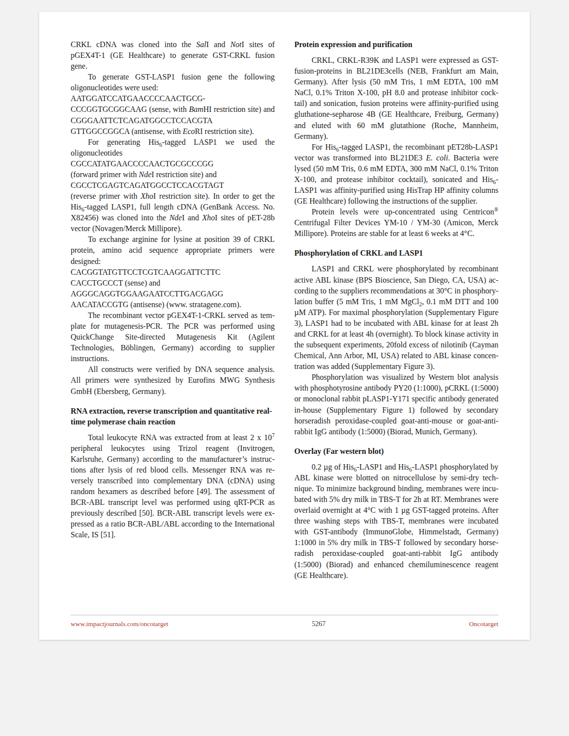CRKL cDNA was cloned into the Sal I and Not I sites of pGEX4T-1 (GE Healthcare) to generate GST-CRKL fusion gene.
To generate GST-LASP1 fusion gene the following oligonucleotides were used:
AATGGATCCATGAACCCCAACTGCG-
CCCGGTGCGGCAAG (sense, with Bam HI restriction site) and CGGGAATTCTCAGATGGCCTCCACGTA
GTTGGCCGGCA (antisense, with Eco RI restriction site).
For generating His6-tagged LASP1 we used the oligonucleotides
CGCCATATGAACCCCAACTGCGCCCGG
(forward primer with Nde I restriction site) and
CGCCTCGAGTCAGATGGCCTCCACGTAGT
(reverse primer with Xho I restriction site). In order to get the His6-tagged LASP1, full length cDNA (GenBank Access. No. X82456) was cloned into the Nde I and Xho I sites of pET-28b vector (Novagen/Merck Millipore).
To exchange arginine for lysine at position 39 of CRKL protein, amino acid sequence appropriate primers were designed:
CACGGTATGTTCCTCGTCAAGGATTCTTC
CACCTGCCCT (sense) and
AGGGCAGGTGGAAGAATCCTTGACGAGG
AACATACCGTG (antisense) (www. stratagene.com).
The recombinant vector pGEX4T-1-CRKL served as template for mutagenesis-PCR. The PCR was performed using QuickChange Site-directed Mutagenesis Kit (Agilent Technologies, Böblingen, Germany) according to supplier instructions.
All constructs were verified by DNA sequence analysis. All primers were synthesized by Eurofins MWG Synthesis GmbH (Ebersberg, Germany).
RNA extraction, reverse transcription and quantitative real-time polymerase chain reaction
Total leukocyte RNA was extracted from at least 2 x 107 peripheral leukocytes using Trizol reagent (Invitrogen, Karlsruhe, Germany) according to the manufacturer’s instructions after lysis of red blood cells. Messenger RNA was reversely transcribed into complementary DNA (cDNA) using random hexamers as described before [49]. The assessment of BCR-ABL transcript level was performed using qRT-PCR as previously described [50]. BCR-ABL transcript levels were expressed as a ratio BCR-ABL/ABL according to the International Scale, IS [51].
Protein expression and purification
CRKL, CRKL-R39K and LASP1 were expressed as GST-fusion-proteins in BL21DE3cells (NEB, Frankfurt am Main, Germany). After lysis (50 mM Tris, 1 mM EDTA, 100 mM NaCl, 0.1% Triton X-100, pH 8.0 and protease inhibitor cocktail) and sonication, fusion proteins were affinity-purified using gluthatione-sepharose 4B (GE Healthcare, Freiburg, Germany) and eluted with 60 mM glutathione (Roche, Mannheim, Germany).
For His6-tagged LASP1, the recombinant pET28b-LASP1 vector was transformed into BL21DE3 E. coli. Bacteria were lysed (50 mM Tris, 0.6 mM EDTA, 300 mM NaCl, 0.1% Triton X-100, and protease inhibitor cocktail), sonicated and His6-LASP1 was affinity-purified using HisTrap HP affinity columns (GE Healthcare) following the instructions of the supplier.
Protein levels were up-concentrated using Centricon® Centrifugal Filter Devices YM-10 / YM-30 (Amicon, Merck Millipore). Proteins are stable for at least 6 weeks at 4°C.
Phosphorylation of CRKL and LASP1
LASP1 and CRKL were phosphorylated by recombinant active ABL kinase (BPS Bioscience, San Diego, CA, USA) according to the suppliers recommendations at 30°C in phosphorylation buffer (5 mM Tris, 1 mM MgCl2, 0.1 mM DTT and 100 µM ATP). For maximal phosphorylation (Supplementary Figure 3), LASP1 had to be incubated with ABL kinase for at least 2h and CRKL for at least 4h (overnight). To block kinase activity in the subsequent experiments, 20fold excess of nilotinib (Cayman Chemical, Ann Arbor, MI, USA) related to ABL kinase concentration was added (Supplementary Figure 3).
Phosphorylation was visualized by Western blot analysis with phosphotyrosine antibody PY20 (1:1000), pCRKL (1:5000) or monoclonal rabbit pLASP1-Y171 specific antibody generated in-house (Supplementary Figure 1) followed by secondary horseradish peroxidase-coupled goat-anti-mouse or goat-anti-rabbit IgG antibody (1:5000) (Biorad, Munich, Germany).
Overlay (Far western blot)
0.2 µg of His6-LASP1 and His6-LASP1 phosphorylated by ABL kinase were blotted on nitrocellulose by semi-dry technique. To minimize background binding, membranes were incubated with 5% dry milk in TBS-T for 2h at RT. Membranes were overlaid overnight at 4°C with 1 µg GST-tagged proteins. After three washing steps with TBS-T, membranes were incubated with GST-antibody (ImmunoGlobe, Himmelstadt, Germany) 1:1000 in 5% dry milk in TBS-T followed by secondary horseradish peroxidase-coupled goat-anti-rabbit IgG antibody (1:5000) (Biorad) and enhanced chemiluminescence reagent (GE Healthcare).
www.impactjournals.com/oncotarget 5267 Oncotarget